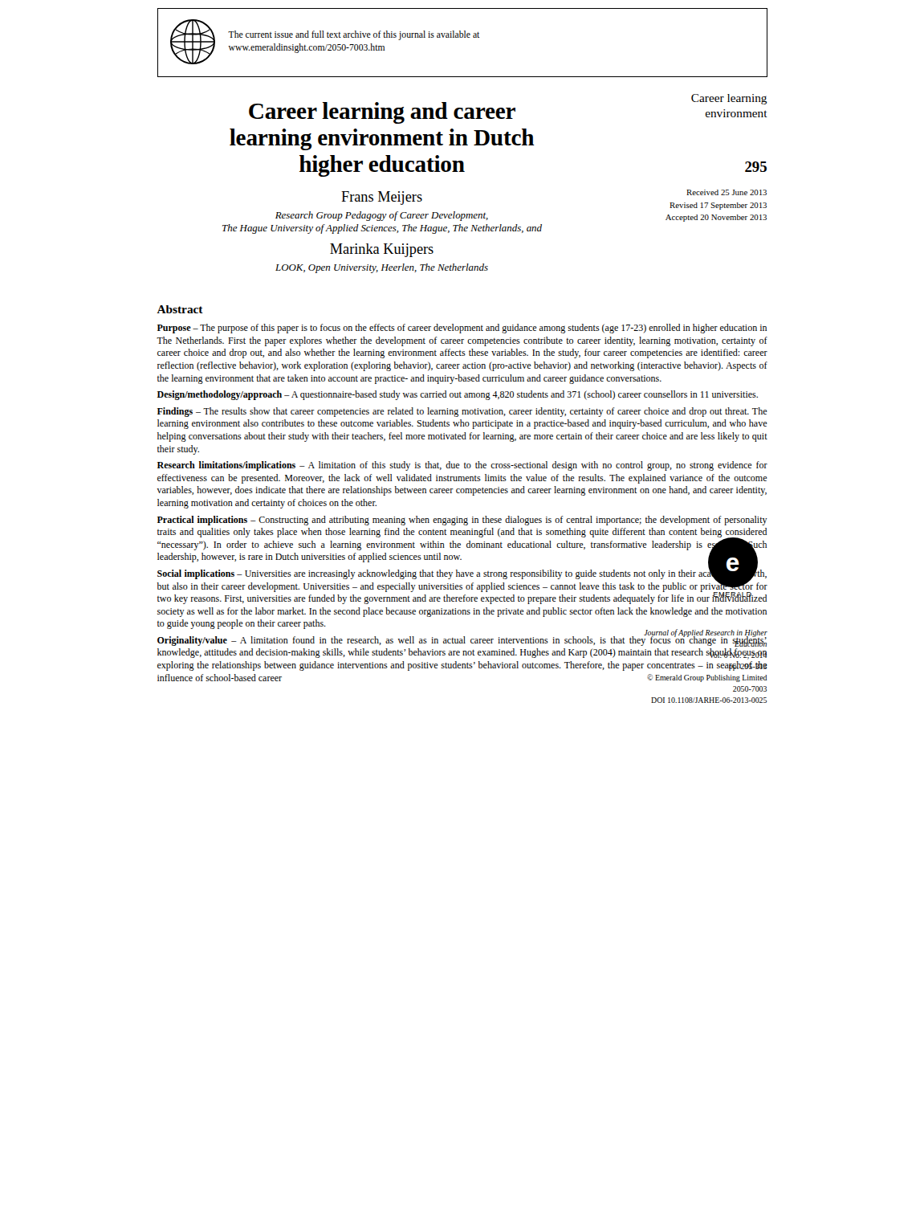The current issue and full text archive of this journal is available at
www.emeraldinsight.com/2050-7003.htm
Career learning
environment
295
Received 25 June 2013
Revised 17 September 2013
Accepted 20 November 2013
Career learning and career
learning environment in Dutch
higher education
Frans Meijers
Research Group Pedagogy of Career Development,
The Hague University of Applied Sciences, The Hague, The Netherlands, and
Marinka Kuijpers
LOOK, Open University, Heerlen, The Netherlands
Abstract
Purpose – The purpose of this paper is to focus on the effects of career development and guidance among students (age 17-23) enrolled in higher education in The Netherlands. First the paper explores whether the development of career competencies contribute to career identity, learning motivation, certainty of career choice and drop out, and also whether the learning environment affects these variables. In the study, four career competencies are identified: career reflection (reflective behavior), work exploration (exploring behavior), career action (pro-active behavior) and networking (interactive behavior). Aspects of the learning environment that are taken into account are practice- and inquiry-based curriculum and career guidance conversations.
Design/methodology/approach – A questionnaire-based study was carried out among 4,820 students and 371 (school) career counsellors in 11 universities.
Findings – The results show that career competencies are related to learning motivation, career identity, certainty of career choice and drop out threat. The learning environment also contributes to these outcome variables. Students who participate in a practice-based and inquiry-based curriculum, and who have helping conversations about their study with their teachers, feel more motivated for learning, are more certain of their career choice and are less likely to quit their study.
Research limitations/implications – A limitation of this study is that, due to the cross-sectional design with no control group, no strong evidence for effectiveness can be presented. Moreover, the lack of well validated instruments limits the value of the results. The explained variance of the outcome variables, however, does indicate that there are relationships between career competencies and career learning environment on one hand, and career identity, learning motivation and certainty of choices on the other.
Practical implications – Constructing and attributing meaning when engaging in these dialogues is of central importance; the development of personality traits and qualities only takes place when those learning find the content meaningful (and that is something quite different than content being considered “necessary”). In order to achieve such a learning environment within the dominant educational culture, transformative leadership is essential. Such leadership, however, is rare in Dutch universities of applied sciences until now.
Social implications – Universities are increasingly acknowledging that they have a strong responsibility to guide students not only in their academic growth, but also in their career development. Universities – and especially universities of applied sciences – cannot leave this task to the public or private sector for two key reasons. First, universities are funded by the government and are therefore expected to prepare their students adequately for life in our individualized society as well as for the labor market. In the second place because organizations in the private and public sector often lack the knowledge and the motivation to guide young people on their career paths.
Originality/value – A limitation found in the research, as well as in actual career interventions in schools, is that they focus on change in students’ knowledge, attitudes and decision-making skills, while students’ behaviors are not examined. Hughes and Karp (2004) maintain that research should focus on exploring the relationships between guidance interventions and positive students’ behavioral outcomes. Therefore, the paper concentrates – in search of the influence of school-based career
e
Emerald
Journal of Applied Research in Higher
Education
Vol. 6 No. 2, 2014
pp. 295-313
© Emerald Group Publishing Limited
2050-7003
DOI 10.1108/JARHE-06-2013-0025